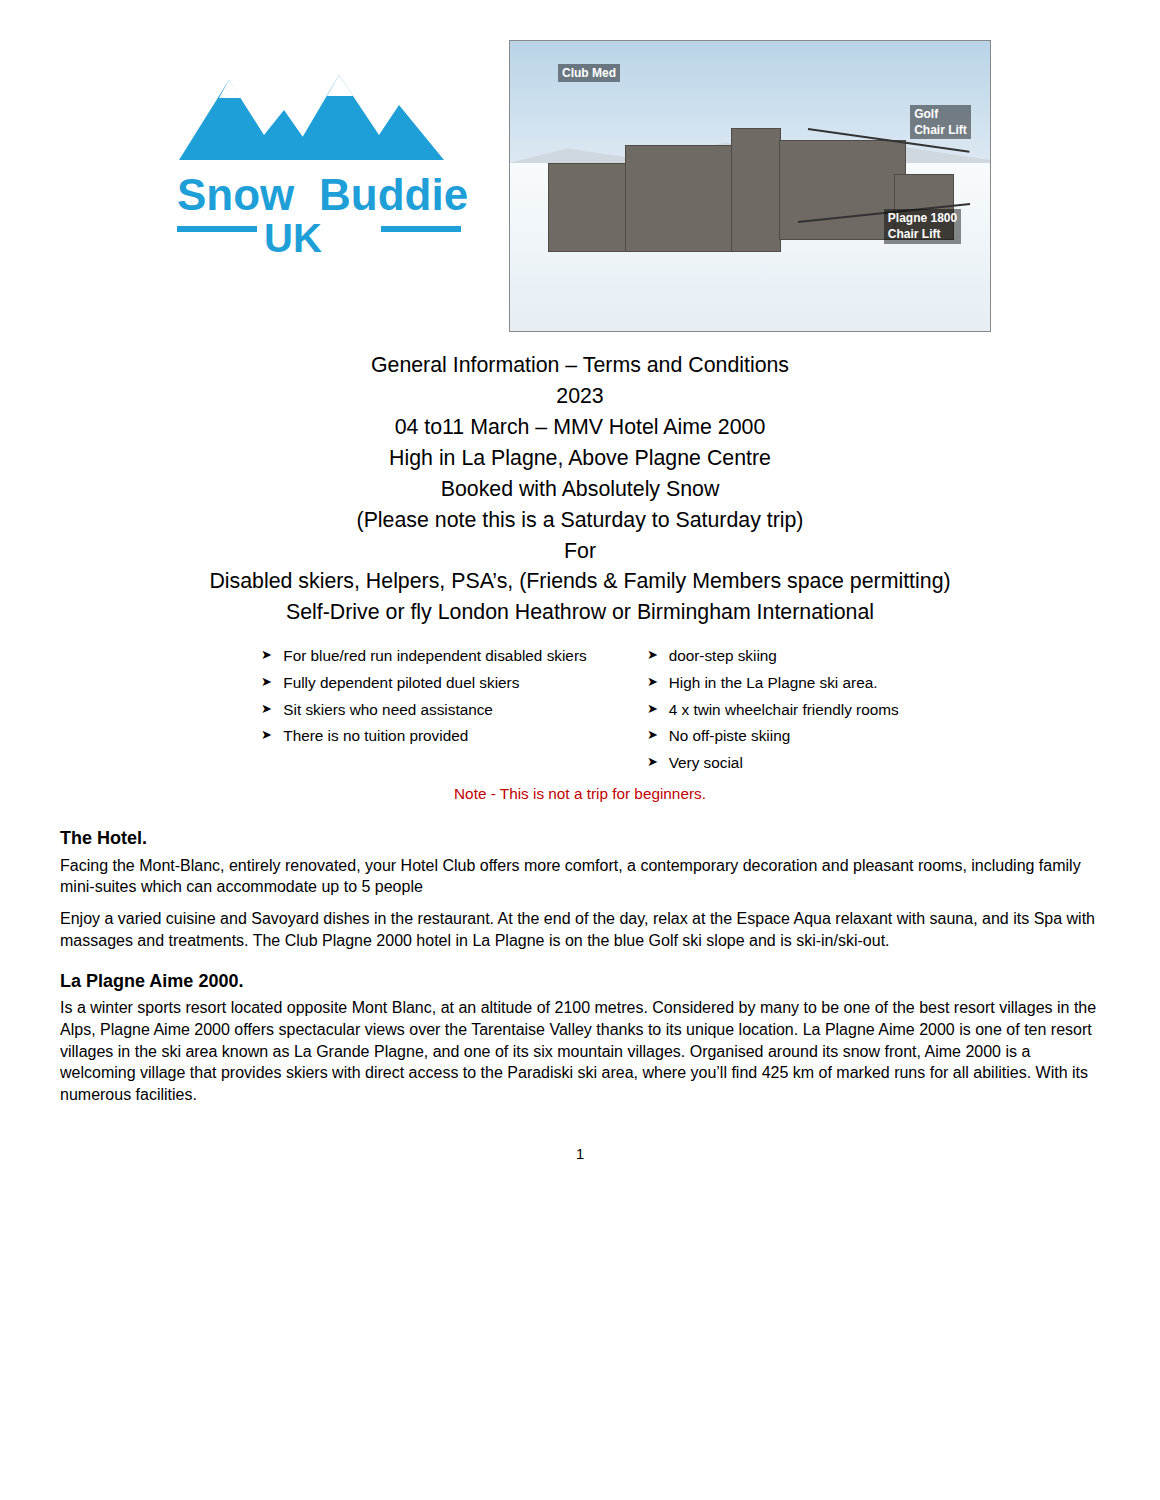Snow Buddies UK
Club Med Golf
Chair Lift Plagne 1800
Chair Lift
General Information – Terms and Conditions
2023
04 to11 March – MMV Hotel Aime 2000
High in La Plagne, Above Plagne Centre
Booked with Absolutely Snow
(Please note this is a Saturday to Saturday trip)
For
Disabled skiers, Helpers, PSA’s, (Friends & Family Members space permitting)
Self-Drive or fly London Heathrow or Birmingham International
For blue/red run independent disabled skiers
Fully dependent piloted duel skiers
Sit skiers who need assistance
There is no tuition provided
door-step skiing
High in the La Plagne ski area.
4 x twin wheelchair friendly rooms
No off-piste skiing
Very social
Note - This is not a trip for beginners.
The Hotel.
Facing the Mont-Blanc, entirely renovated, your Hotel Club offers more comfort, a contemporary decoration and pleasant rooms, including family mini-suites which can accommodate up to 5 people
Enjoy a varied cuisine and Savoyard dishes in the restaurant. At the end of the day, relax at the Espace Aqua relaxant with sauna, and its Spa with massages and treatments. The Club Plagne 2000 hotel in La Plagne is on the blue Golf ski slope and is ski-in/ski-out.
La Plagne Aime 2000.
Is a winter sports resort located opposite Mont Blanc, at an altitude of 2100 metres. Considered by many to be one of the best resort villages in the Alps, Plagne Aime 2000 offers spectacular views over the Tarentaise Valley thanks to its unique location. La Plagne Aime 2000 is one of ten resort villages in the ski area known as La Grande Plagne, and one of its six mountain villages. Organised around its snow front, Aime 2000 is a welcoming village that provides skiers with direct access to the Paradiski ski area, where you’ll find 425 km of marked runs for all abilities. With its numerous facilities.
1